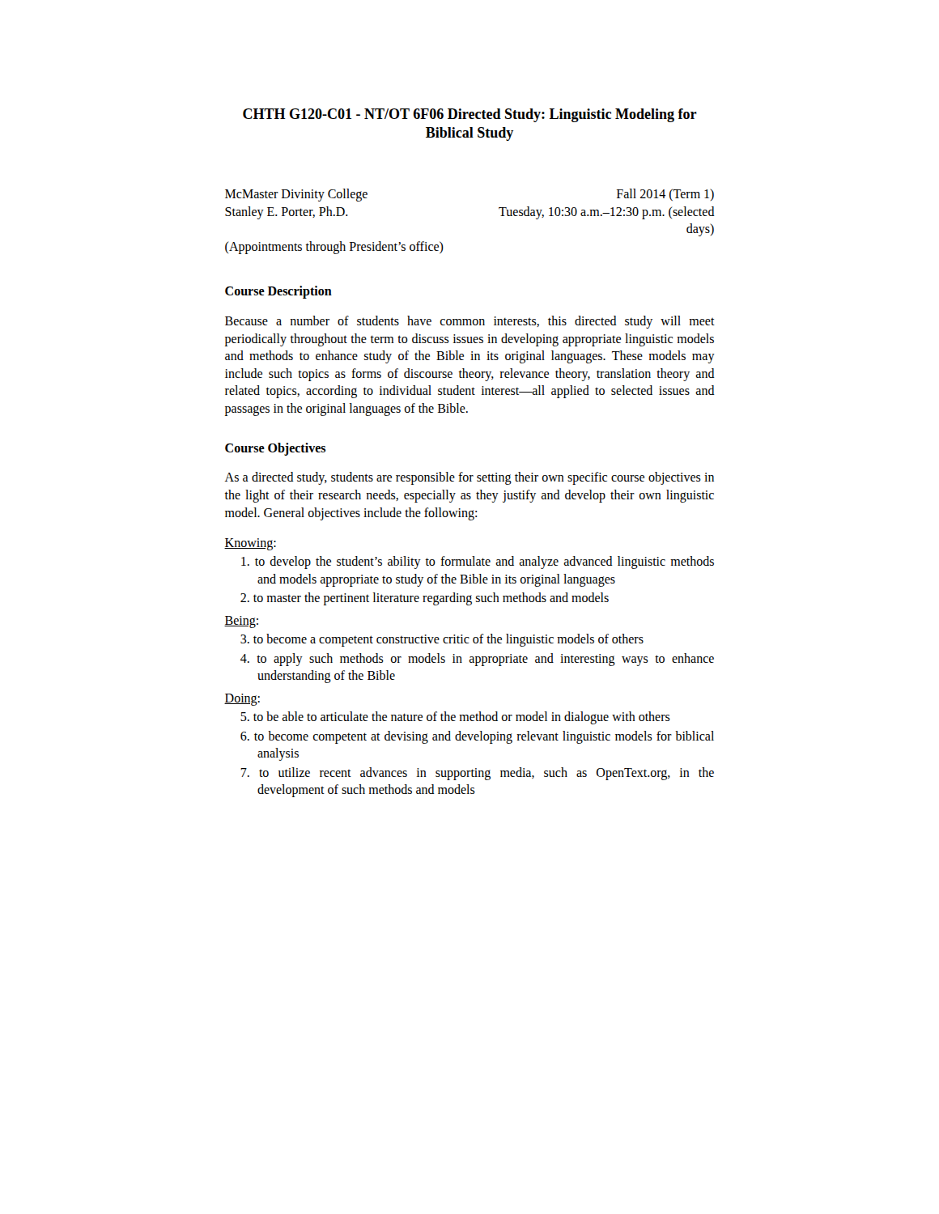CHTH G120-C01 - NT/OT 6F06 Directed Study: Linguistic Modeling for
Biblical Study
| McMaster Divinity College | Fall 2014 (Term 1) |
| Stanley E. Porter, Ph.D. | Tuesday, 10:30 a.m.–12:30 p.m. (selected days) |
| (Appointments through President’s office) | |
Course Description
Because a number of students have common interests, this directed study will meet periodically throughout the term to discuss issues in developing appropriate linguistic models and methods to enhance study of the Bible in its original languages. These models may include such topics as forms of discourse theory, relevance theory, translation theory and related topics, according to individual student interest—all applied to selected issues and passages in the original languages of the Bible.
Course Objectives
As a directed study, students are responsible for setting their own specific course objectives in the light of their research needs, especially as they justify and develop their own linguistic model. General objectives include the following:
Knowing:
1. to develop the student’s ability to formulate and analyze advanced linguistic methods and models appropriate to study of the Bible in its original languages
2. to master the pertinent literature regarding such methods and models
Being:
3. to become a competent constructive critic of the linguistic models of others
4. to apply such methods or models in appropriate and interesting ways to enhance understanding of the Bible
Doing:
5. to be able to articulate the nature of the method or model in dialogue with others
6. to become competent at devising and developing relevant linguistic models for biblical analysis
7. to utilize recent advances in supporting media, such as OpenText.org, in the development of such methods and models